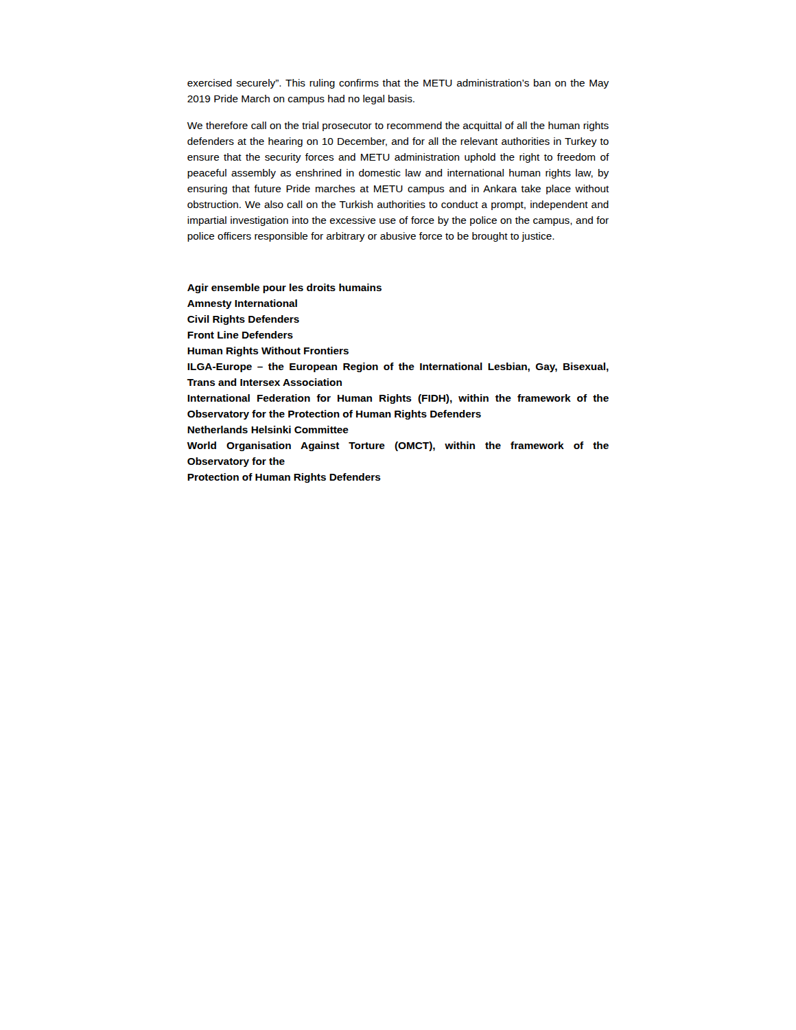exercised securely”. This ruling confirms that the METU administration’s ban on the May 2019 Pride March on campus had no legal basis.
We therefore call on the trial prosecutor to recommend the acquittal of all the human rights defenders at the hearing on 10 December, and for all the relevant authorities in Turkey to ensure that the security forces and METU administration uphold the right to freedom of peaceful assembly as enshrined in domestic law and international human rights law, by ensuring that future Pride marches at METU campus and in Ankara take place without obstruction. We also call on the Turkish authorities to conduct a prompt, independent and impartial investigation into the excessive use of force by the police on the campus, and for police officers responsible for arbitrary or abusive force to be brought to justice.
Agir ensemble pour les droits humains Amnesty International Civil Rights Defenders Front Line Defenders Human Rights Without Frontiers ILGA-Europe – the European Region of the International Lesbian, Gay, Bisexual, Trans and Intersex Association International Federation for Human Rights (FIDH), within the framework of the Observatory for the Protection of Human Rights Defenders Netherlands Helsinki Committee World Organisation Against Torture (OMCT), within the framework of the Observatory for the Protection of Human Rights Defenders